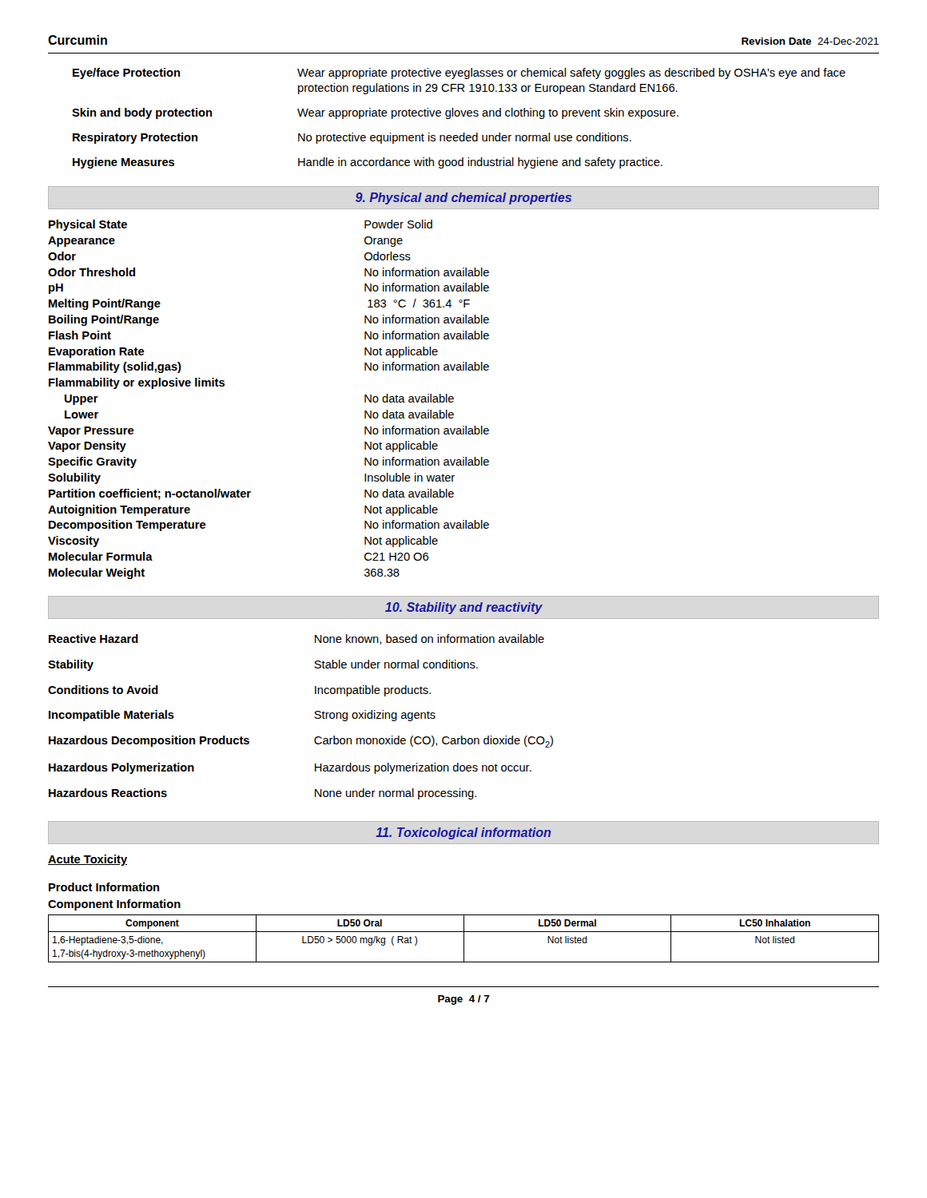Curcumin Revision Date 24-Dec-2021
| Eye/face Protection | Wear appropriate protective eyeglasses or chemical safety goggles as described by OSHA's eye and face protection regulations in 29 CFR 1910.133 or European Standard EN166. |
| Skin and body protection | Wear appropriate protective gloves and clothing to prevent skin exposure. |
| Respiratory Protection | No protective equipment is needed under normal use conditions. |
| Hygiene Measures | Handle in accordance with good industrial hygiene and safety practice. |
9. Physical and chemical properties
| Physical State | Powder Solid |
| Appearance | Orange |
| Odor | Odorless |
| Odor Threshold | No information available |
| pH | No information available |
| Melting Point/Range | 183 °C / 361.4 °F |
| Boiling Point/Range | No information available |
| Flash Point | No information available |
| Evaporation Rate | Not applicable |
| Flammability (solid,gas) | No information available |
| Flammability or explosive limits | |
| Upper | No data available |
| Lower | No data available |
| Vapor Pressure | No information available |
| Vapor Density | Not applicable |
| Specific Gravity | No information available |
| Solubility | Insoluble in water |
| Partition coefficient; n-octanol/water | No data available |
| Autoignition Temperature | Not applicable |
| Decomposition Temperature | No information available |
| Viscosity | Not applicable |
| Molecular Formula | C21 H20 O6 |
| Molecular Weight | 368.38 |
10. Stability and reactivity
| Reactive Hazard | None known, based on information available |
| Stability | Stable under normal conditions. |
| Conditions to Avoid | Incompatible products. |
| Incompatible Materials | Strong oxidizing agents |
| Hazardous Decomposition Products | Carbon monoxide (CO), Carbon dioxide (CO 2 ) |
| Hazardous Polymerization | Hazardous polymerization does not occur. |
| Hazardous Reactions | None under normal processing. |
11. Toxicological information
Acute Toxicity
Product Information
Component Information
| Component | LD50 Oral | LD50 Dermal | LC50 Inhalation |
| --- | --- | --- | --- |
| 1,6-Heptadiene-3,5-dione, 1,7-bis(4-hydroxy-3-methoxyphenyl) | LD50 > 5000 mg/kg ( Rat ) | Not listed | Not listed |
Page 4 / 7